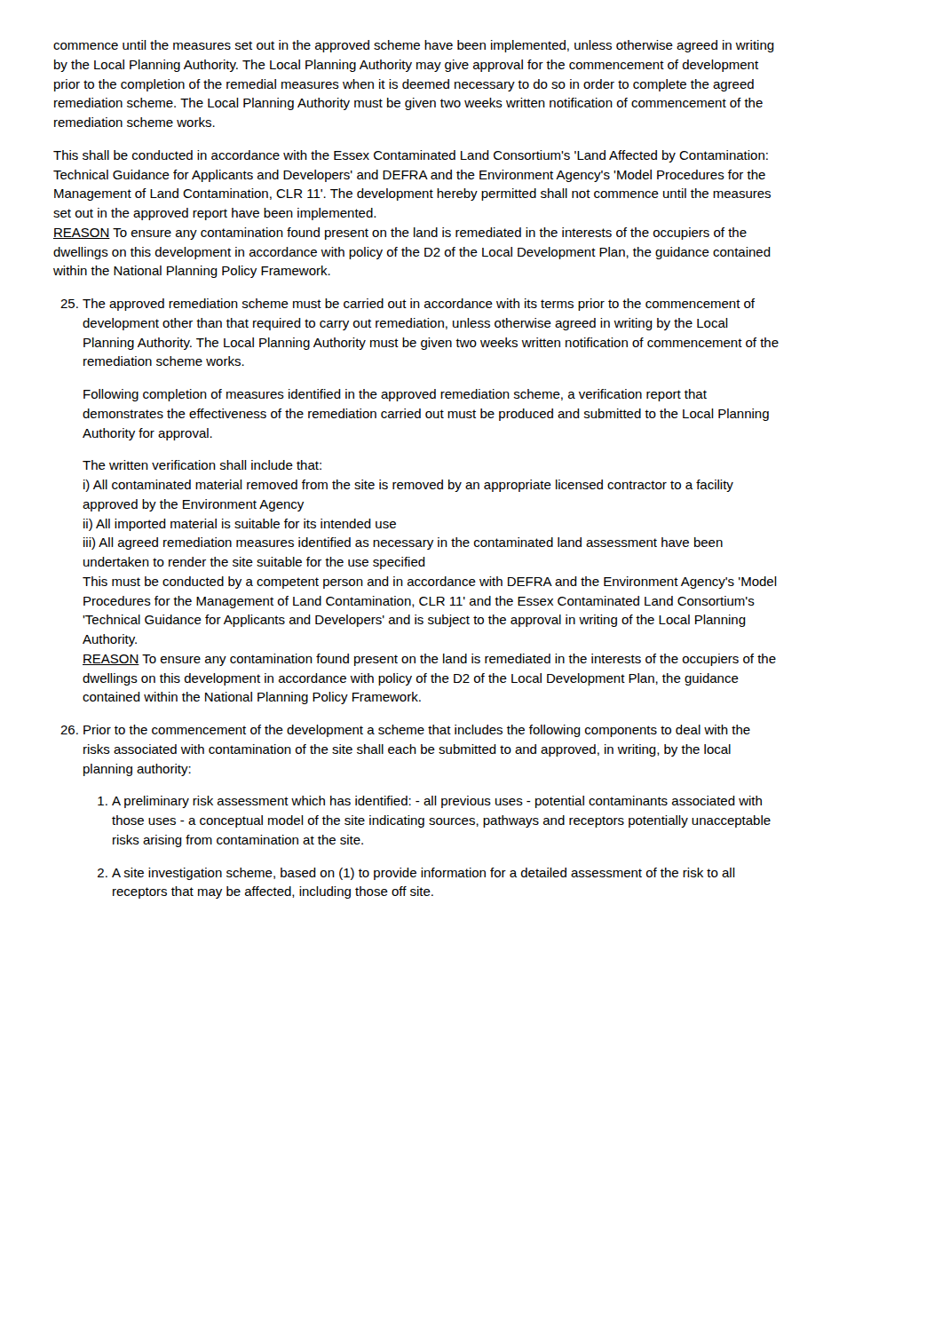commence until the measures set out in the approved scheme have been implemented, unless otherwise agreed in writing by the Local Planning Authority. The Local Planning Authority may give approval for the commencement of development prior to the completion of the remedial measures when it is deemed necessary to do so in order to complete the agreed remediation scheme. The Local Planning Authority must be given two weeks written notification of commencement of the remediation scheme works.
This shall be conducted in accordance with the Essex Contaminated Land Consortium's 'Land Affected by Contamination: Technical Guidance for Applicants and Developers' and DEFRA and the Environment Agency's 'Model Procedures for the Management of Land Contamination, CLR 11'. The development hereby permitted shall not commence until the measures set out in the approved report have been implemented.
REASON To ensure any contamination found present on the land is remediated in the interests of the occupiers of the dwellings on this development in accordance with policy of the D2 of the Local Development Plan, the guidance contained within the National Planning Policy Framework.
The approved remediation scheme must be carried out in accordance with its terms prior to the commencement of development other than that required to carry out remediation, unless otherwise agreed in writing by the Local Planning Authority. The Local Planning Authority must be given two weeks written notification of commencement of the remediation scheme works.
Following completion of measures identified in the approved remediation scheme, a verification report that demonstrates the effectiveness of the remediation carried out must be produced and submitted to the Local Planning Authority for approval.
The written verification shall include that:
i) All contaminated material removed from the site is removed by an appropriate licensed contractor to a facility approved by the Environment Agency
ii) All imported material is suitable for its intended use
iii) All agreed remediation measures identified as necessary in the contaminated land assessment have been undertaken to render the site suitable for the use specified
This must be conducted by a competent person and in accordance with DEFRA and the Environment Agency's 'Model Procedures for the Management of Land Contamination, CLR 11' and the Essex Contaminated Land Consortium's 'Technical Guidance for Applicants and Developers' and is subject to the approval in writing of the Local Planning Authority.
REASON To ensure any contamination found present on the land is remediated in the interests of the occupiers of the dwellings on this development in accordance with policy of the D2 of the Local Development Plan, the guidance contained within the National Planning Policy Framework.
Prior to the commencement of the development a scheme that includes the following components to deal with the risks associated with contamination of the site shall each be submitted to and approved, in writing, by the local planning authority:
A preliminary risk assessment which has identified: - all previous uses - potential contaminants associated with those uses - a conceptual model of the site indicating sources, pathways and receptors potentially unacceptable risks arising from contamination at the site.
A site investigation scheme, based on (1) to provide information for a detailed assessment of the risk to all receptors that may be affected, including those off site.